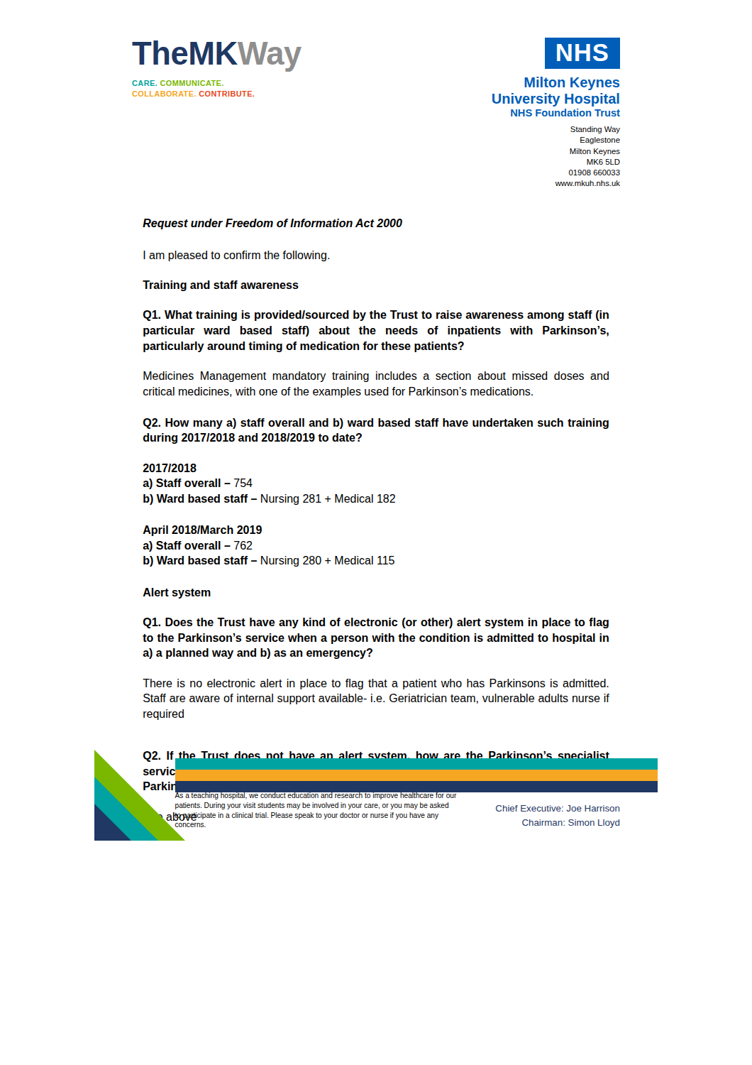The MK Way
CARE. COMMUNICATE.
COLLABORATE. CONTRIBUTE.
NHS
Milton Keynes
University Hospital
NHS Foundation Trust
Standing Way
Eaglestone
Milton Keynes
MK6 5LD
01908 660033
www.mkuh.nhs.uk
Request under Freedom of Information Act 2000
I am pleased to confirm the following.
Training and staff awareness
Q1. What training is provided/sourced by the Trust to raise awareness among staff (in particular ward based staff) about the needs of inpatients with Parkinson’s, particularly around timing of medication for these patients?
Medicines Management mandatory training includes a section about missed doses and critical medicines, with one of the examples used for Parkinson’s medications.
Q2. How many a) staff overall and b) ward based staff have undertaken such training during 2017/2018 and 2018/2019 to date?
2017/2018
a) Staff overall – 754
b) Ward based staff – Nursing 281 + Medical 182
April 2018/March 2019
a) Staff overall – 762
b) Ward based staff – Nursing 280 + Medical 115
Alert system
Q1. Does the Trust have any kind of electronic (or other) alert system in place to flag to the Parkinson’s service when a person with the condition is admitted to hospital in a) a planned way and b) as an emergency?
There is no electronic alert in place to flag that a patient who has Parkinsons is admitted. Staff are aware of internal support available- i.e. Geriatrician team, vulnerable adults nurse if required
Q2. If the Trust does not have an alert system, how are the Parkinson’s specialist service notified and subsequently involved in the care of a person admitted with Parkinson’s (whether or not Parkinson’s is the reason for admission.)
See above
As a teaching hospital, we conduct education and research to improve healthcare for our patients. During your visit students may be involved in your care, or you may be asked to participate in a clinical trial. Please speak to your doctor or nurse if you have any concerns.
Chief Executive: Joe Harrison
Chairman: Simon Lloyd